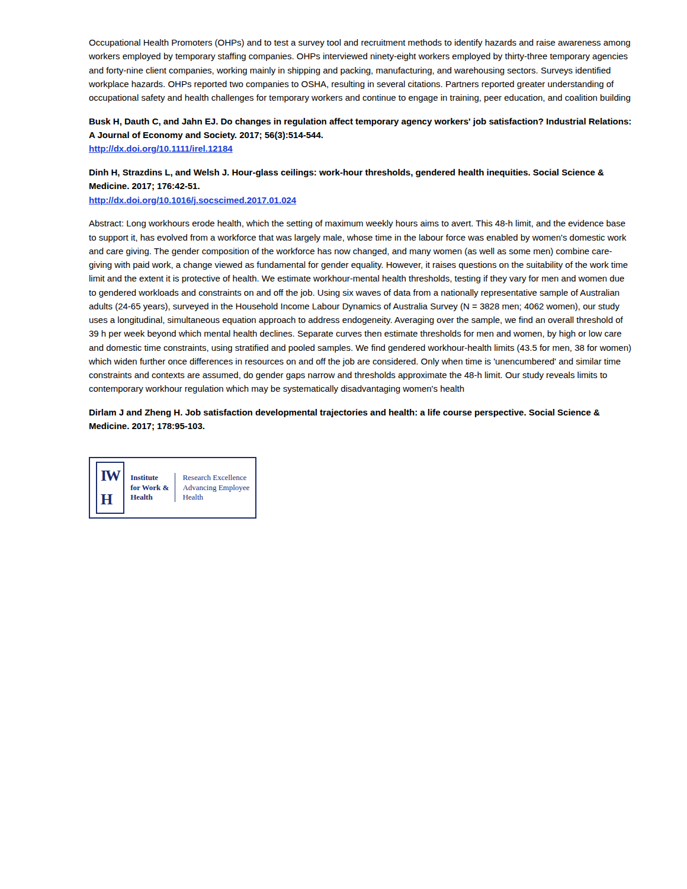Occupational Health Promoters (OHPs) and to test a survey tool and recruitment methods to identify hazards and raise awareness among workers employed by temporary staffing companies. OHPs interviewed ninety-eight workers employed by thirty-three temporary agencies and forty-nine client companies, working mainly in shipping and packing, manufacturing, and warehousing sectors. Surveys identified workplace hazards. OHPs reported two companies to OSHA, resulting in several citations. Partners reported greater understanding of occupational safety and health challenges for temporary workers and continue to engage in training, peer education, and coalition building
Busk H, Dauth C, and Jahn EJ. Do changes in regulation affect temporary agency workers' job satisfaction? Industrial Relations: A Journal of Economy and Society. 2017; 56(3):514-544.
http://dx.doi.org/10.1111/irel.12184
Dinh H, Strazdins L, and Welsh J. Hour-glass ceilings: work-hour thresholds, gendered health inequities. Social Science & Medicine. 2017; 176:42-51.
http://dx.doi.org/10.1016/j.socscimed.2017.01.024
Abstract: Long workhours erode health, which the setting of maximum weekly hours aims to avert. This 48-h limit, and the evidence base to support it, has evolved from a workforce that was largely male, whose time in the labour force was enabled by women's domestic work and care giving. The gender composition of the workforce has now changed, and many women (as well as some men) combine care-giving with paid work, a change viewed as fundamental for gender equality. However, it raises questions on the suitability of the work time limit and the extent it is protective of health. We estimate workhour-mental health thresholds, testing if they vary for men and women due to gendered workloads and constraints on and off the job. Using six waves of data from a nationally representative sample of Australian adults (24-65 years), surveyed in the Household Income Labour Dynamics of Australia Survey (N = 3828 men; 4062 women), our study uses a longitudinal, simultaneous equation approach to address endogeneity. Averaging over the sample, we find an overall threshold of 39 h per week beyond which mental health declines. Separate curves then estimate thresholds for men and women, by high or low care and domestic time constraints, using stratified and pooled samples. We find gendered workhour-health limits (43.5 for men, 38 for women) which widen further once differences in resources on and off the job are considered. Only when time is 'unencumbered' and similar time constraints and contexts are assumed, do gender gaps narrow and thresholds approximate the 48-h limit. Our study reveals limits to contemporary workhour regulation which may be systematically disadvantaging women's health
Dirlam J and Zheng H. Job satisfaction developmental trajectories and health: a life course perspective. Social Science & Medicine. 2017; 178:95-103.
IW
H Institute
for Work &
Health Research Excellence
Advancing Employee
Health